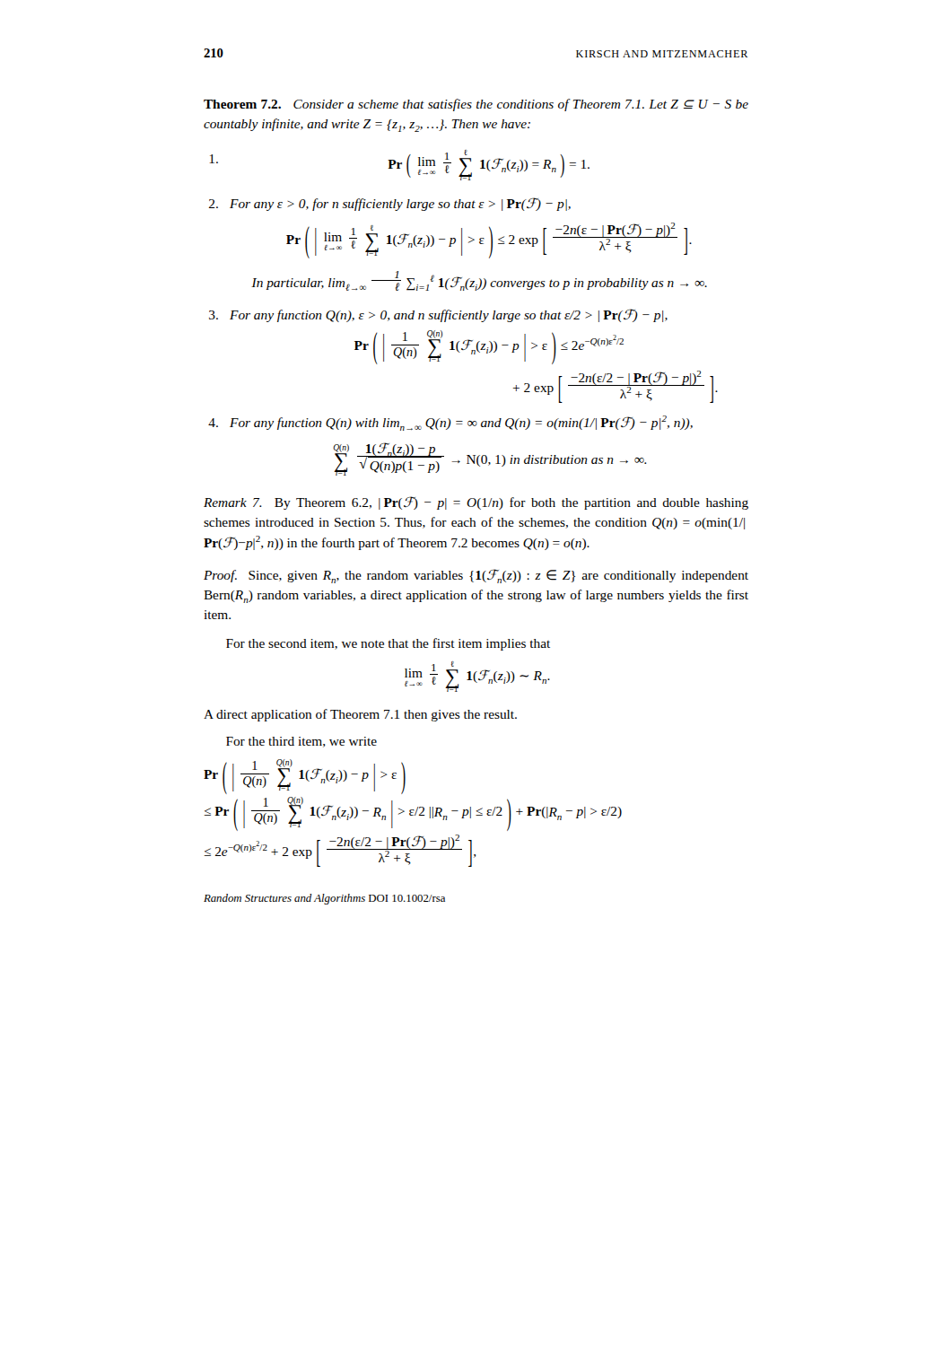210 Kirsch and Mitzenmacher
Theorem 7.2. Consider a scheme that satisfies the conditions of Theorem 7.1. Let Z ⊆ U − S be countably infinite, and write Z = {z1, z2, …}. Then we have:
Pr ( lim ℓ→∞ 1 ℓ ℓ∑i=1 1(ℱn(zi)) = Rn ) = 1.
For any ε > 0, for n sufficiently large so that ε > | Pr(ℱ) − p|,
Pr ( | lim ℓ→∞ 1 ℓ ℓ∑i=1 1(ℱn(zi)) − p | > ε ) ≤ 2 exp [ −2n(ε − | Pr(ℱ) − p|)2 λ2 + ξ ].
In particular, limℓ→∞ 1 ℓ ∑i=1ℓ 1(ℱn(zi)) converges to p in probability as n → ∞.
For any function Q(n), ε > 0, and n sufficiently large so that ε/2 > | Pr(ℱ) − p|,
Pr ( | 1 Q(n) Q(n)∑i=1 1(ℱn(zi)) − p | > ε ) ≤ 2e−Q(n)ε2/2
+ 2 exp [ −2n(ε/2 − | Pr(ℱ) − p|)2 λ2 + ξ ].
For any function Q(n) with limn→∞ Q(n) = ∞ and Q(n) = o(min(1/| Pr(ℱ) − p|2, n)),
Q(n)∑i=1 1(ℱn(zi)) − p Q(n)p(1 − p) → N(0, 1) in distribution as n → ∞.
Remark 7. By Theorem 6.2, | Pr(ℱ) − p| = O(1/n) for both the partition and double hashing schemes introduced in Section 5. Thus, for each of the schemes, the condition Q(n) = o(min(1/| Pr(ℱ)−p|2, n)) in the fourth part of Theorem 7.2 becomes Q(n) = o(n).
Proof. Since, given Rn, the random variables {1(ℱn(z)) : z ∈ Z} are conditionally independent Bern(Rn) random variables, a direct application of the strong law of large numbers yields the first item.
For the second item, we note that the first item implies that
lim ℓ→∞ 1 ℓ ℓ∑i=1 1(ℱn(zi)) ∼ Rn.
A direct application of Theorem 7.1 then gives the result.
For the third item, we write
Pr ( | 1 Q(n) Q(n)∑i=1 1(ℱn(zi)) − p | > ε )
≤ Pr ( | 1 Q(n) Q(n)∑i=1 1(ℱn(zi)) − Rn | > ε/2 ||Rn − p| ≤ ε/2 ) + Pr(|Rn − p| > ε/2)
≤ 2e−Q(n)ε2/2 + 2 exp [ −2n(ε/2 − | Pr(ℱ) − p|)2 λ2 + ξ ],
Random Structures and Algorithms DOI 10.1002/rsa